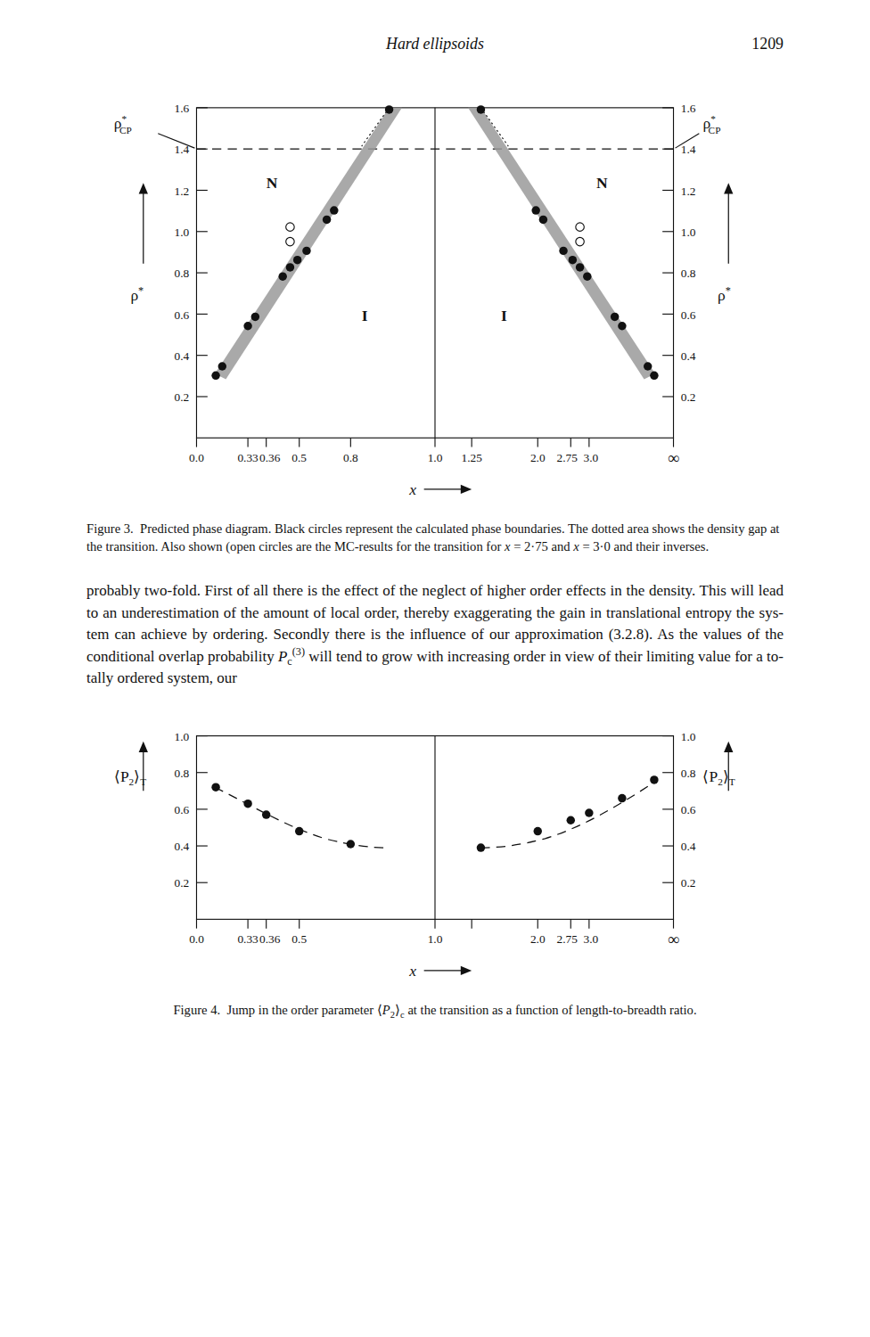Hard ellipsoids 1209
1.6 1.4 1.2 1.0 0.8 0.6 0.4 0.2 1.6 1.4 1.2 1.0 0.8 0.6 0.4 0.2 ρ*CP ρ*CP ρ* ρ* N N I I 0.0 0.33 0.36 0.5 0.8 1.0 1.25 2.0 2.75 3.0 ∞ x
Figure 3. Predicted phase diagram. Black circles represent the calculated phase boundaries. The dotted area shows the density gap at the transition. Also shown (open circles are the MC-results for the transition for x = 2·75 and x = 3·0 and their inverses.
probably two-fold. First of all there is the effect of the neglect of higher order effects in the density. This will lead to an underestimation of the amount of local order, thereby exaggerating the gain in translational entropy the system can achieve by ordering. Secondly there is the influence of our approximation (3.2.8). As the values of the conditional overlap probability Pc(3) will tend to grow with increasing order in view of their limiting value for a totally ordered system, our
1.0 0.8 0.6 0.4 0.2 1.0 0.8 0.6 0.4 0.2 ⟨P2⟩T ⟨P2⟩T 0.0 0.33 0.36 0.5 1.0 2.0 2.75 3.0 ∞ x
Figure 4. Jump in the order parameter ⟨P2⟩c at the transition as a function of length-to-breadth ratio.